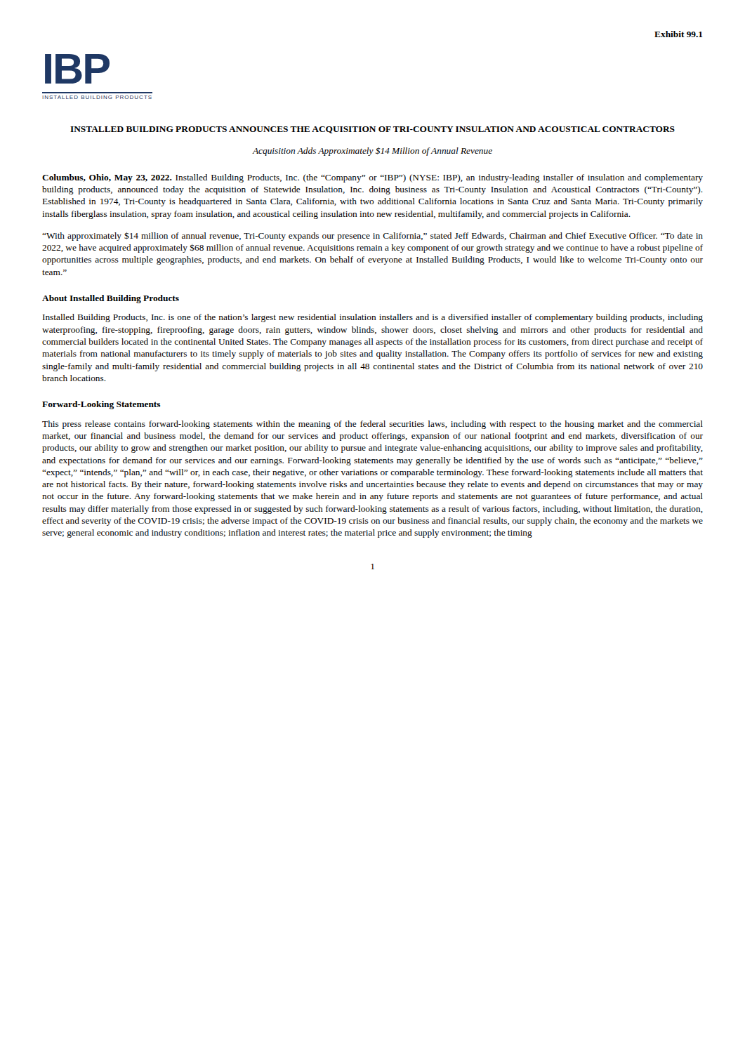Exhibit 99.1
IBP INSTALLED BUILDING PRODUCTS
INSTALLED BUILDING PRODUCTS ANNOUNCES THE ACQUISITION OF TRI-COUNTY INSULATION AND ACOUSTICAL CONTRACTORS
Acquisition Adds Approximately $14 Million of Annual Revenue
Columbus, Ohio, May 23, 2022. Installed Building Products, Inc. (the “Company” or “IBP”) (NYSE: IBP), an industry-leading installer of insulation and complementary building products, announced today the acquisition of Statewide Insulation, Inc. doing business as Tri-County Insulation and Acoustical Contractors (“Tri-County”). Established in 1974, Tri-County is headquartered in Santa Clara, California, with two additional California locations in Santa Cruz and Santa Maria. Tri-County primarily installs fiberglass insulation, spray foam insulation, and acoustical ceiling insulation into new residential, multifamily, and commercial projects in California.
“With approximately $14 million of annual revenue, Tri-County expands our presence in California,” stated Jeff Edwards, Chairman and Chief Executive Officer. “To date in 2022, we have acquired approximately $68 million of annual revenue. Acquisitions remain a key component of our growth strategy and we continue to have a robust pipeline of opportunities across multiple geographies, products, and end markets. On behalf of everyone at Installed Building Products, I would like to welcome Tri-County onto our team.”
About Installed Building Products
Installed Building Products, Inc. is one of the nation’s largest new residential insulation installers and is a diversified installer of complementary building products, including waterproofing, fire-stopping, fireproofing, garage doors, rain gutters, window blinds, shower doors, closet shelving and mirrors and other products for residential and commercial builders located in the continental United States. The Company manages all aspects of the installation process for its customers, from direct purchase and receipt of materials from national manufacturers to its timely supply of materials to job sites and quality installation. The Company offers its portfolio of services for new and existing single-family and multi-family residential and commercial building projects in all 48 continental states and the District of Columbia from its national network of over 210 branch locations.
Forward-Looking Statements
This press release contains forward-looking statements within the meaning of the federal securities laws, including with respect to the housing market and the commercial market, our financial and business model, the demand for our services and product offerings, expansion of our national footprint and end markets, diversification of our products, our ability to grow and strengthen our market position, our ability to pursue and integrate value-enhancing acquisitions, our ability to improve sales and profitability, and expectations for demand for our services and our earnings. Forward-looking statements may generally be identified by the use of words such as “anticipate,” “believe,” “expect,” “intends,” “plan,” and “will” or, in each case, their negative, or other variations or comparable terminology. These forward-looking statements include all matters that are not historical facts. By their nature, forward-looking statements involve risks and uncertainties because they relate to events and depend on circumstances that may or may not occur in the future. Any forward-looking statements that we make herein and in any future reports and statements are not guarantees of future performance, and actual results may differ materially from those expressed in or suggested by such forward-looking statements as a result of various factors, including, without limitation, the duration, effect and severity of the COVID-19 crisis; the adverse impact of the COVID-19 crisis on our business and financial results, our supply chain, the economy and the markets we serve; general economic and industry conditions; inflation and interest rates; the material price and supply environment; the timing
1